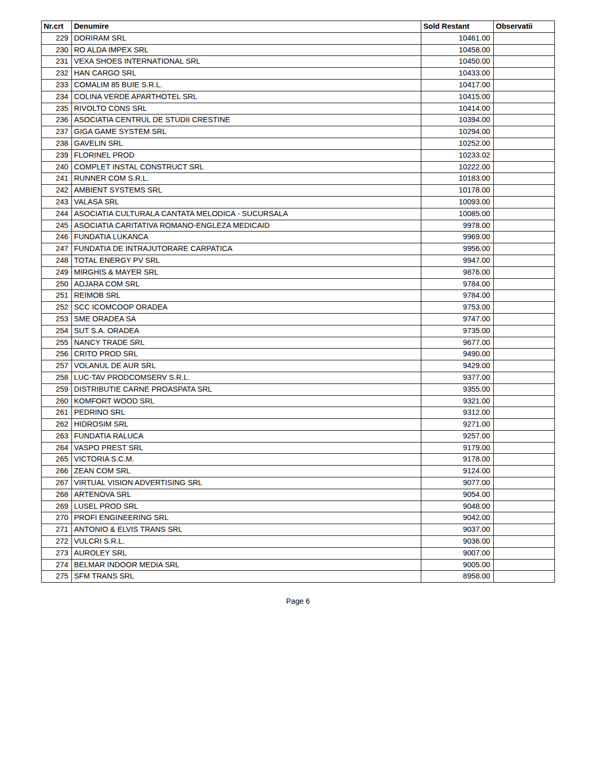| Nr.crt | Denumire | Sold Restant | Observatii |
| --- | --- | --- | --- |
| 229 | DORIRAM SRL | 10461.00 | |
| 230 | RO ALDA IMPEX SRL | 10458.00 | |
| 231 | VEXA SHOES INTERNATIONAL SRL | 10450.00 | |
| 232 | HAN CARGO SRL | 10433.00 | |
| 233 | COMALIM 85 BUIE S.R.L. | 10417.00 | |
| 234 | COLINA VERDE APARTHOTEL SRL | 10415.00 | |
| 235 | RIVOLTO CONS SRL | 10414.00 | |
| 236 | ASOCIATIA CENTRUL DE STUDII CRESTINE | 10394.00 | |
| 237 | GIGA GAME SYSTEM SRL | 10294.00 | |
| 238 | GAVELIN SRL | 10252.00 | |
| 239 | FLORINEL PROD | 10233.02 | |
| 240 | COMPLET INSTAL CONSTRUCT SRL | 10222.00 | |
| 241 | RUNNER COM S.R.L. | 10183.00 | |
| 242 | AMBIENT SYSTEMS SRL | 10178.00 | |
| 243 | VALASA SRL | 10093.00 | |
| 244 | ASOCIATIA CULTURALA CANTATA MELODICA - SUCURSALA | 10085.00 | |
| 245 | ASOCIATIA CARITATIVA ROMANO-ENGLEZA MEDICAID | 9978.00 | |
| 246 | FUNDATIA LUKANCA | 9969.00 | |
| 247 | FUNDATIA DE INTRAJUTORARE CARPATICA | 9956.00 | |
| 248 | TOTAL ENERGY PV SRL | 9947.00 | |
| 249 | MIRGHIS & MAYER SRL | 9876.00 | |
| 250 | ADJARA COM SRL | 9784.00 | |
| 251 | REIMOB SRL | 9784.00 | |
| 252 | SCC ICOMCOOP ORADEA | 9753.00 | |
| 253 | SME ORADEA SA | 9747.00 | |
| 254 | SUT S.A. ORADEA | 9735.00 | |
| 255 | NANCY TRADE SRL | 9677.00 | |
| 256 | CRITO PROD SRL | 9490.00 | |
| 257 | VOLANUL DE AUR SRL | 9429.00 | |
| 258 | LUC-TAV PRODCOMSERV S.R.L. | 9377.00 | |
| 259 | DISTRIBUTIE CARNE PROASPATA SRL | 9355.00 | |
| 260 | KOMFORT WOOD SRL | 9321.00 | |
| 261 | PEDRINO SRL | 9312.00 | |
| 262 | HIDROSIM SRL | 9271.00 | |
| 263 | FUNDATIA RALUCA | 9257.00 | |
| 264 | VASPO PREST SRL | 9179.00 | |
| 265 | VICTORIA S.C.M. | 9178.00 | |
| 266 | ZEAN COM SRL | 9124.00 | |
| 267 | VIRTUAL VISION ADVERTISING SRL | 9077.00 | |
| 268 | ARTENOVA SRL | 9054.00 | |
| 269 | LUSEL PROD SRL | 9048.00 | |
| 270 | PROFI ENGINEERING SRL | 9042.00 | |
| 271 | ANTONIO & ELVIS TRANS SRL | 9037.00 | |
| 272 | VULCRI S.R.L. | 9036.00 | |
| 273 | AUROLEY SRL | 9007.00 | |
| 274 | BELMAR INDOOR MEDIA SRL | 9005.00 | |
| 275 | SFM TRANS SRL | 8958.00 | |
Page 6